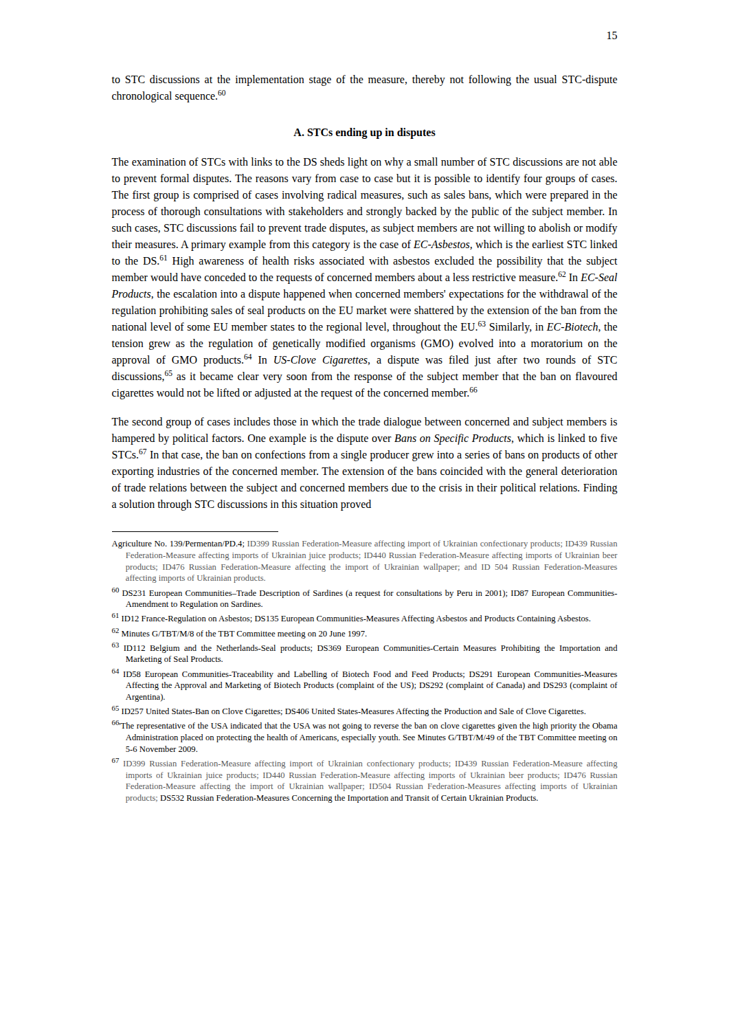15
to STC discussions at the implementation stage of the measure, thereby not following the usual STC-dispute chronological sequence.60
A. STCs ending up in disputes
The examination of STCs with links to the DS sheds light on why a small number of STC discussions are not able to prevent formal disputes. The reasons vary from case to case but it is possible to identify four groups of cases. The first group is comprised of cases involving radical measures, such as sales bans, which were prepared in the process of thorough consultations with stakeholders and strongly backed by the public of the subject member. In such cases, STC discussions fail to prevent trade disputes, as subject members are not willing to abolish or modify their measures. A primary example from this category is the case of EC-Asbestos, which is the earliest STC linked to the DS.61 High awareness of health risks associated with asbestos excluded the possibility that the subject member would have conceded to the requests of concerned members about a less restrictive measure.62 In EC-Seal Products, the escalation into a dispute happened when concerned members' expectations for the withdrawal of the regulation prohibiting sales of seal products on the EU market were shattered by the extension of the ban from the national level of some EU member states to the regional level, throughout the EU.63 Similarly, in EC-Biotech, the tension grew as the regulation of genetically modified organisms (GMO) evolved into a moratorium on the approval of GMO products.64 In US-Clove Cigarettes, a dispute was filed just after two rounds of STC discussions,65 as it became clear very soon from the response of the subject member that the ban on flavoured cigarettes would not be lifted or adjusted at the request of the concerned member.66
The second group of cases includes those in which the trade dialogue between concerned and subject members is hampered by political factors. One example is the dispute over Bans on Specific Products, which is linked to five STCs.67 In that case, the ban on confections from a single producer grew into a series of bans on products of other exporting industries of the concerned member. The extension of the bans coincided with the general deterioration of trade relations between the subject and concerned members due to the crisis in their political relations. Finding a solution through STC discussions in this situation proved
Agriculture No. 139/Permentan/PD.4; ID399 Russian Federation-Measure affecting import of Ukrainian confectionary products; ID439 Russian Federation-Measure affecting imports of Ukrainian juice products; ID440 Russian Federation-Measure affecting imports of Ukrainian beer products; ID476 Russian Federation-Measure affecting the import of Ukrainian wallpaper; and ID 504 Russian Federation-Measures affecting imports of Ukrainian products.
60 DS231 European Communities–Trade Description of Sardines (a request for consultations by Peru in 2001); ID87 European Communities-Amendment to Regulation on Sardines.
61 ID12 France-Regulation on Asbestos; DS135 European Communities-Measures Affecting Asbestos and Products Containing Asbestos.
62 Minutes G/TBT/M/8 of the TBT Committee meeting on 20 June 1997.
63 ID112 Belgium and the Netherlands-Seal products; DS369 European Communities-Certain Measures Prohibiting the Importation and Marketing of Seal Products.
64 ID58 European Communities-Traceability and Labelling of Biotech Food and Feed Products; DS291 European Communities-Measures Affecting the Approval and Marketing of Biotech Products (complaint of the US); DS292 (complaint of Canada) and DS293 (complaint of Argentina).
65 ID257 United States-Ban on Clove Cigarettes; DS406 United States-Measures Affecting the Production and Sale of Clove Cigarettes.
66'The representative of the USA indicated that the USA was not going to reverse the ban on clove cigarettes given the high priority the Obama Administration placed on protecting the health of Americans, especially youth. See Minutes G/TBT/M/49 of the TBT Committee meeting on 5-6 November 2009.
67 ID399 Russian Federation-Measure affecting import of Ukrainian confectionary products; ID439 Russian Federation-Measure affecting imports of Ukrainian juice products; ID440 Russian Federation-Measure affecting imports of Ukrainian beer products; ID476 Russian Federation-Measure affecting the import of Ukrainian wallpaper; ID504 Russian Federation-Measures affecting imports of Ukrainian products; DS532 Russian Federation-Measures Concerning the Importation and Transit of Certain Ukrainian Products.